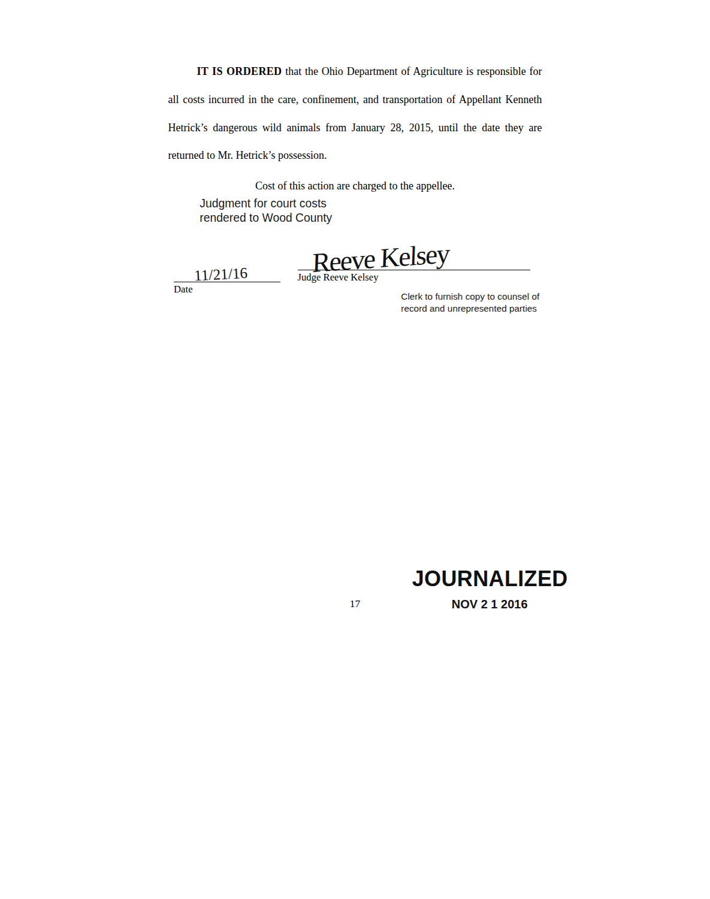IT IS ORDERED that the Ohio Department of Agriculture is responsible for all costs incurred in the care, confinement, and transportation of Appellant Kenneth Hetrick’s dangerous wild animals from January 28, 2015, until the date they are returned to Mr. Hetrick’s possession.
Cost of this action are charged to the appellee.
Judgment for court costs
rendered to Wood County
11/21/16
Date
Reeve Kelsey
Judge Reeve Kelsey
Clerk to furnish copy to counsel of record and unrepresented parties
JOURNALIZED
NOV 2 1 2016
17